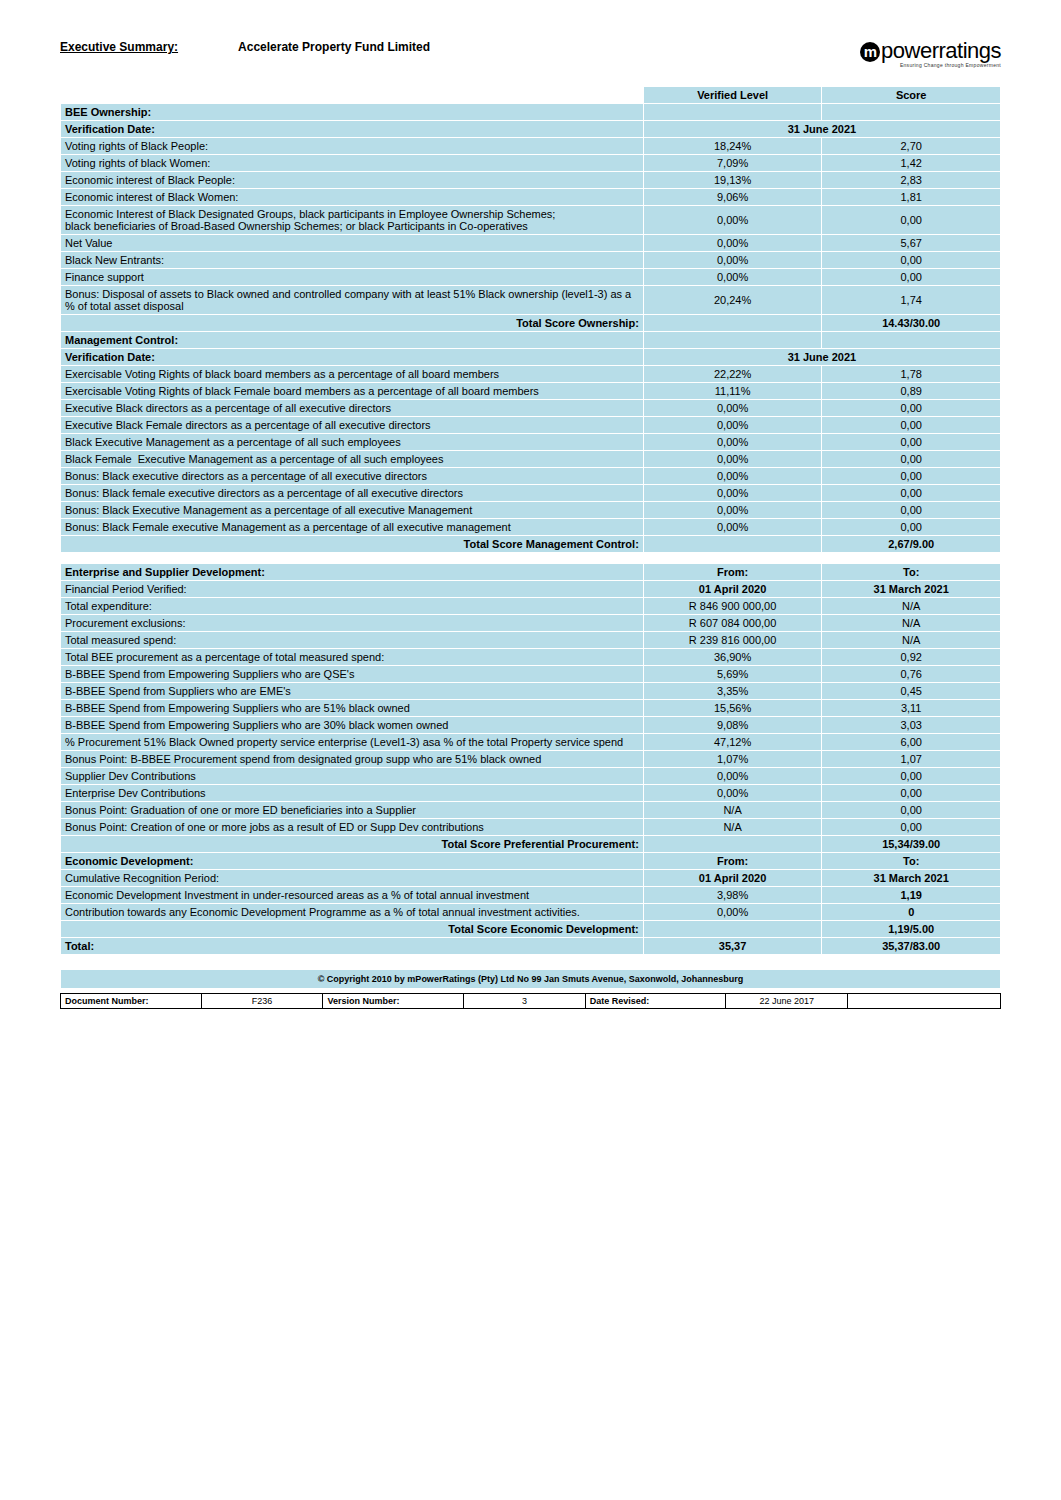Executive Summary: Accelerate Property Fund Limited
mpowerratings
Ensuring Change through Empowerment
| | Verified Level | Score |
| BEE Ownership: | | |
| Verification Date: | 31 June 2021 |
| Voting rights of Black People: | 18,24% | 2,70 |
| Voting rights of black Women: | 7,09% | 1,42 |
| Economic interest of Black People: | 19,13% | 2,83 |
| Economic interest of Black Women: | 9,06% | 1,81 |
| Economic Interest of Black Designated Groups, black participants in Employee Ownership Schemes; black beneficiaries of Broad-Based Ownership Schemes; or black Participants in Co-operatives | 0,00% | 0,00 |
| Net Value | 0,00% | 5,67 |
| Black New Entrants: | 0,00% | 0,00 |
| Finance support | 0,00% | 0,00 |
| Bonus: Disposal of assets to Black owned and controlled company with at least 51% Black ownership (level1-3) as a % of total asset disposal | 20,24% | 1,74 |
| Total Score Ownership: | | 14.43/30.00 |
| Management Control: | | |
| Verification Date: | 31 June 2021 |
| Exercisable Voting Rights of black board members as a percentage of all board members | 22,22% | 1,78 |
| Exercisable Voting Rights of black Female board members as a percentage of all board members | 11,11% | 0,89 |
| Executive Black directors as a percentage of all executive directors | 0,00% | 0,00 |
| Executive Black Female directors as a percentage of all executive directors | 0,00% | 0,00 |
| Black Executive Management as a percentage of all such employees | 0,00% | 0,00 |
| Black Female Executive Management as a percentage of all such employees | 0,00% | 0,00 |
| Bonus: Black executive directors as a percentage of all executive directors | 0,00% | 0,00 |
| Bonus: Black female executive directors as a percentage of all executive directors | 0,00% | 0,00 |
| Bonus: Black Executive Management as a percentage of all executive Management | 0,00% | 0,00 |
| Bonus: Black Female executive Management as a percentage of all executive management | 0,00% | 0,00 |
| Total Score Management Control: | | 2,67/9.00 |
| Enterprise and Supplier Development: | From: | To: |
| Financial Period Verified: | 01 April 2020 | 31 March 2021 |
| Total expenditure: | R 846 900 000,00 | N/A |
| Procurement exclusions: | R 607 084 000,00 | N/A |
| Total measured spend: | R 239 816 000,00 | N/A |
| Total BEE procurement as a percentage of total measured spend: | 36,90% | 0,92 |
| B-BBEE Spend from Empowering Suppliers who are QSE's | 5,69% | 0,76 |
| B-BBEE Spend from Suppliers who are EME's | 3,35% | 0,45 |
| B-BBEE Spend from Empowering Suppliers who are 51% black owned | 15,56% | 3,11 |
| B-BBEE Spend from Empowering Suppliers who are 30% black women owned | 9,08% | 3,03 |
| % Procurement 51% Black Owned property service enterprise (Level1-3) asa % of the total Property service spend | 47,12% | 6,00 |
| Bonus Point: B-BBEE Procurement spend from designated group supp who are 51% black owned | 1,07% | 1,07 |
| Supplier Dev Contributions | 0,00% | 0,00 |
| Enterprise Dev Contributions | 0,00% | 0,00 |
| Bonus Point: Graduation of one or more ED beneficiaries into a Supplier | N/A | 0,00 |
| Bonus Point: Creation of one or more jobs as a result of ED or Supp Dev contributions | N/A | 0,00 |
| Total Score Preferential Procurement: | | 15,34/39.00 |
| Economic Development: | From: | To: |
| Cumulative Recognition Period: | 01 April 2020 | 31 March 2021 |
| Economic Development Investment in under-resourced areas as a % of total annual investment | 3,98% | 1,19 |
| Contribution towards any Economic Development Programme as a % of total annual investment activities. | 0,00% | 0 |
| Total Score Economic Development: | | 1,19/5.00 |
| Total: | 35,37 | 35,37/83.00 |
© Copyright 2010 by mPowerRatings (Pty) Ltd No 99 Jan Smuts Avenue, Saxonwold, Johannesburg
| Document Number: | F236 | Version Number: | 3 | Date Revised: | 22 June 2017 | |